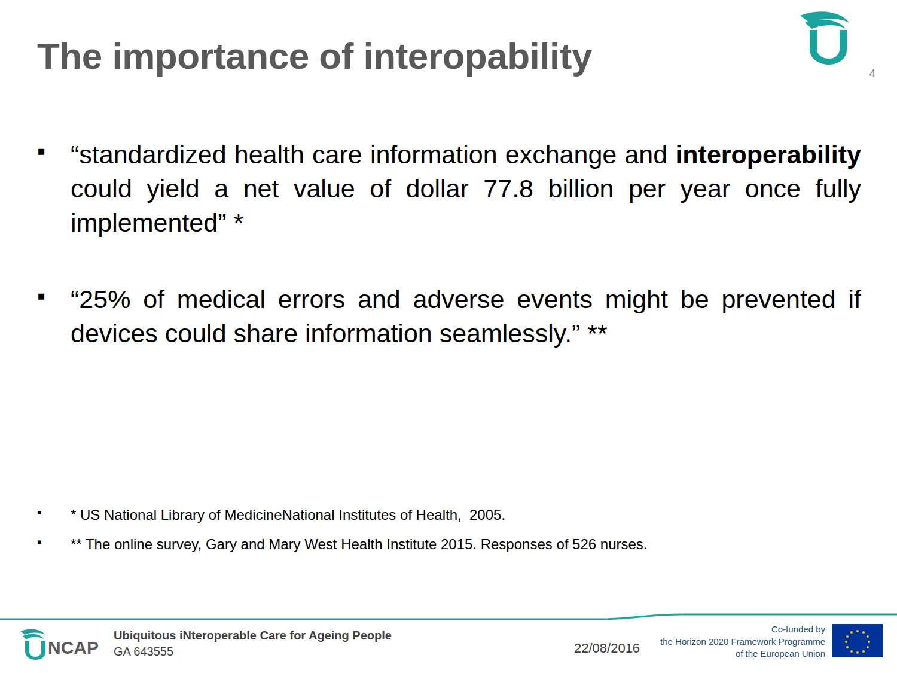4
The importance of interopability
“standardized health care information exchange and interoperability could yield a net value of dollar 77.8 billion per year once fully implemented” *
“25% of medical errors and adverse events might be prevented if devices could share information seamlessly.” **
* US National Library of MedicineNational Institutes of Health, 2005.
** The online survey, Gary and Mary West Health Institute 2015. Responses of 526 nurses.
NCAP
Ubiquitous iNteroperable Care for Ageing People
GA 643555
22/08/2016
Co-funded by
the Horizon 2020 Framework Programme
of the European Union